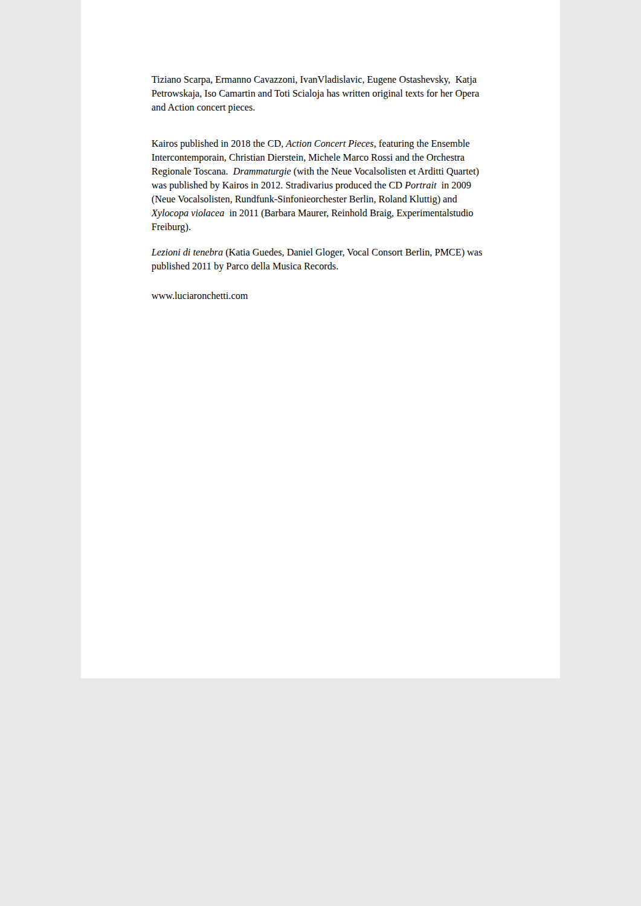Tiziano Scarpa, Ermanno Cavazzoni, IvanVladislavic, Eugene Ostashevsky, Katja Petrowskaja, Iso Camartin and Toti Scialoja has written original texts for her Opera and Action concert pieces.
Kairos published in 2018 the CD, Action Concert Pieces, featuring the Ensemble Intercontemporain, Christian Dierstein, Michele Marco Rossi and the Orchestra Regionale Toscana. Drammaturgie (with the Neue Vocalsolisten et Arditti Quartet) was published by Kairos in 2012. Stradivarius produced the CD Portrait in 2009 (Neue Vocalsolisten, Rundfunk-Sinfonieorchester Berlin, Roland Kluttig) and Xylocopa violacea in 2011 (Barbara Maurer, Reinhold Braig, Experimentalstudio Freiburg).
Lezioni di tenebra (Katia Guedes, Daniel Gloger, Vocal Consort Berlin, PMCE) was published 2011 by Parco della Musica Records.
www.luciaronchetti.com